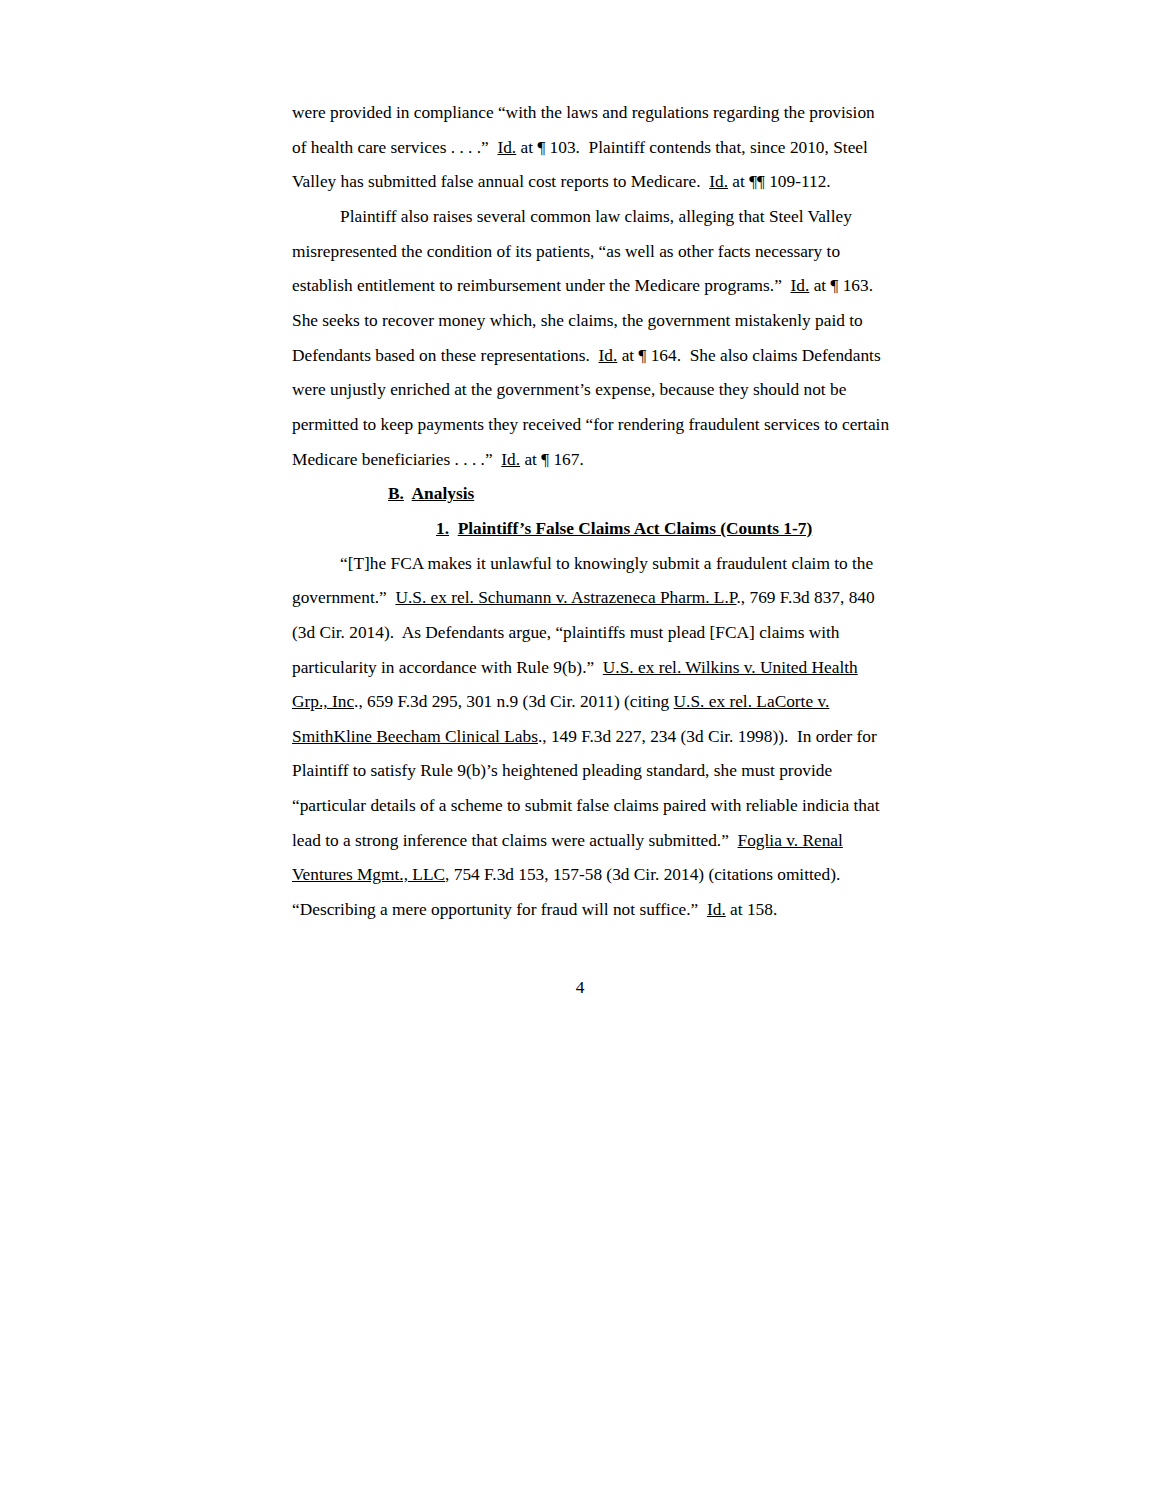were provided in compliance “with the laws and regulations regarding the provision of health care services . . . .” Id. at ¶ 103. Plaintiff contends that, since 2010, Steel Valley has submitted false annual cost reports to Medicare. Id. at ¶¶ 109-112.
Plaintiff also raises several common law claims, alleging that Steel Valley misrepresented the condition of its patients, “as well as other facts necessary to establish entitlement to reimbursement under the Medicare programs.” Id. at ¶ 163. She seeks to recover money which, she claims, the government mistakenly paid to Defendants based on these representations. Id. at ¶ 164. She also claims Defendants were unjustly enriched at the government’s expense, because they should not be permitted to keep payments they received “for rendering fraudulent services to certain Medicare beneficiaries . . . .” Id. at ¶ 167.
B. Analysis
1. Plaintiff’s False Claims Act Claims (Counts 1-7)
“[T]he FCA makes it unlawful to knowingly submit a fraudulent claim to the government.” U.S. ex rel. Schumann v. Astrazeneca Pharm. L.P., 769 F.3d 837, 840 (3d Cir. 2014). As Defendants argue, “plaintiffs must plead [FCA] claims with particularity in accordance with Rule 9(b).” U.S. ex rel. Wilkins v. United Health Grp., Inc., 659 F.3d 295, 301 n.9 (3d Cir. 2011) (citing U.S. ex rel. LaCorte v. SmithKline Beecham Clinical Labs., 149 F.3d 227, 234 (3d Cir. 1998)). In order for Plaintiff to satisfy Rule 9(b)’s heightened pleading standard, she must provide “particular details of a scheme to submit false claims paired with reliable indicia that lead to a strong inference that claims were actually submitted.” Foglia v. Renal Ventures Mgmt., LLC, 754 F.3d 153, 157-58 (3d Cir. 2014) (citations omitted). “Describing a mere opportunity for fraud will not suffice.” Id. at 158.
4